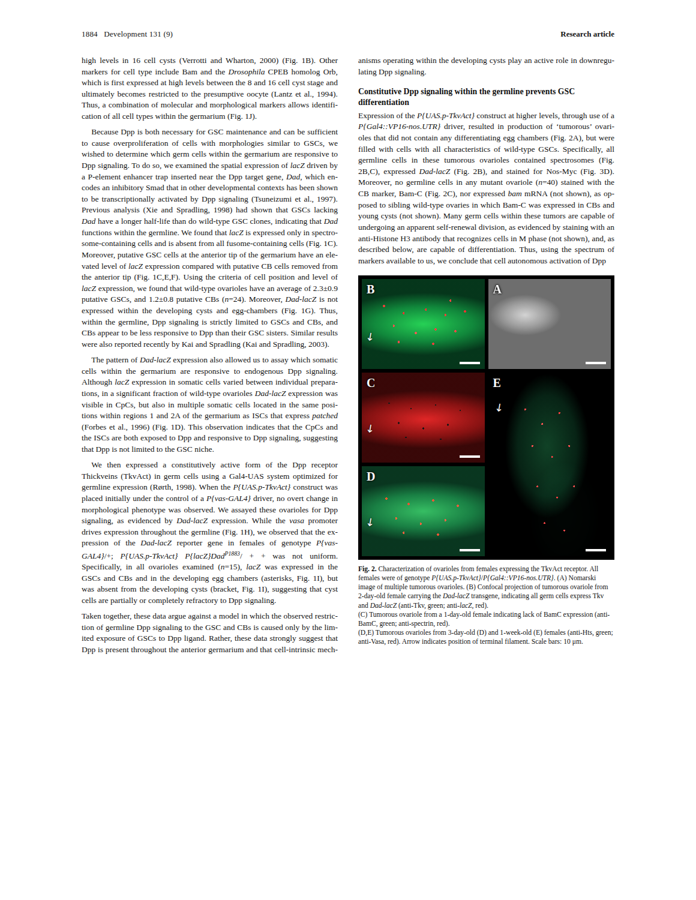1884 Development 131 (9)
Research article
high levels in 16 cell cysts (Verrotti and Wharton, 2000) (Fig. 1B). Other markers for cell type include Bam and the Drosophila CPEB homolog Orb, which is first expressed at high levels between the 8 and 16 cell cyst stage and ultimately becomes restricted to the presumptive oocyte (Lantz et al., 1994). Thus, a combination of molecular and morphological markers allows identification of all cell types within the germarium (Fig. 1J).
Because Dpp is both necessary for GSC maintenance and can be sufficient to cause overproliferation of cells with morphologies similar to GSCs, we wished to determine which germ cells within the germarium are responsive to Dpp signaling. To do so, we examined the spatial expression of lacZ driven by a P-element enhancer trap inserted near the Dpp target gene, Dad, which encodes an inhibitory Smad that in other developmental contexts has been shown to be transcriptionally activated by Dpp signaling (Tsuneizumi et al., 1997). Previous analysis (Xie and Spradling, 1998) had shown that GSCs lacking Dad have a longer half-life than do wild-type GSC clones, indicating that Dad functions within the germline. We found that lacZ is expressed only in spectrosome-containing cells and is absent from all fusome-containing cells (Fig. 1C). Moreover, putative GSC cells at the anterior tip of the germarium have an elevated level of lacZ expression compared with putative CB cells removed from the anterior tip (Fig. 1C,E,F). Using the criteria of cell position and level of lacZ expression, we found that wild-type ovarioles have an average of 2.3±0.9 putative GSCs, and 1.2±0.8 putative CBs (n=24). Moreover, Dad-lacZ is not expressed within the developing cysts and egg-chambers (Fig. 1G). Thus, within the germline, Dpp signaling is strictly limited to GSCs and CBs, and CBs appear to be less responsive to Dpp than their GSC sisters. Similar results were also reported recently by Kai and Spradling (Kai and Spradling, 2003).
The pattern of Dad-lacZ expression also allowed us to assay which somatic cells within the germarium are responsive to endogenous Dpp signaling. Although lacZ expression in somatic cells varied between individual preparations, in a significant fraction of wild-type ovarioles Dad-lacZ expression was visible in CpCs, but also in multiple somatic cells located in the same positions within regions 1 and 2A of the germarium as ISCs that express patched (Forbes et al., 1996) (Fig. 1D). This observation indicates that the CpCs and the ISCs are both exposed to Dpp and responsive to Dpp signaling, suggesting that Dpp is not limited to the GSC niche.
We then expressed a constitutively active form of the Dpp receptor Thickveins (TkvAct) in germ cells using a Gal4-UAS system optimized for germline expression (Rørth, 1998). When the P{UAS.p-TkvAct} construct was placed initially under the control of a P{vas-GAL4} driver, no overt change in morphological phenotype was observed. We assayed these ovarioles for Dpp signaling, as evidenced by Dad-lacZ expression. While the vasa promoter drives expression throughout the germline (Fig. 1H), we observed that the expression of the Dad-lacZ reporter gene in females of genotype P{vas-GAL4}/+; P{UAS.p-TkvAct} P{lacZ}DadP1883/ + + was not uniform. Specifically, in all ovarioles examined (n=15), lacZ was expressed in the GSCs and CBs and in the developing egg chambers (asterisks, Fig. 1I), but was absent from the developing cysts (bracket, Fig. 1I), suggesting that cyst cells are partially or completely refractory to Dpp signaling.
Taken together, these data argue against a model in which the observed restriction of germline Dpp signaling to the GSC and CBs is caused only by the limited exposure of GSCs to Dpp ligand. Rather, these data strongly suggest that Dpp is present throughout the anterior germarium and that cell-intrinsic mechanisms operating within the developing cysts play an active role in downregulating Dpp signaling.
Constitutive Dpp signaling within the germline prevents GSC differentiation
Expression of the P{UAS.p-TkvAct} construct at higher levels, through use of a P{Gal4::VP16-nos.UTR} driver, resulted in production of ‘tumorous’ ovarioles that did not contain any differentiating egg chambers (Fig. 2A), but were filled with cells with all characteristics of wild-type GSCs. Specifically, all germline cells in these tumorous ovarioles contained spectrosomes (Fig. 2B,C), expressed Dad-lacZ (Fig. 2B), and stained for Nos-Myc (Fig. 3D). Moreover, no germline cells in any mutant ovariole (n=40) stained with the CB marker, Bam-C (Fig. 2C), nor expressed bam mRNA (not shown), as opposed to sibling wild-type ovaries in which Bam-C was expressed in CBs and young cysts (not shown). Many germ cells within these tumors are capable of undergoing an apparent self-renewal division, as evidenced by staining with an anti-Histone H3 antibody that recognizes cells in M phase (not shown), and, as described below, are capable of differentiation. Thus, using the spectrum of markers available to us, we conclude that cell autonomous activation of Dpp
B ↙
A
C ↙
E ↙
D ↙
Fig. 2. Characterization of ovarioles from females expressing the TkvAct receptor. All females were of genotype P{UAS.p-TkvAct}/P{Gal4::VP16-nos.UTR}. (A) Nomarski image of multiple tumorous ovarioles. (B) Confocal projection of tumorous ovariole from 2-day-old female carrying the Dad-lacZ transgene, indicating all germ cells express Tkv and Dad-lacZ (anti-Tkv, green; anti-lacZ, red).
(C) Tumorous ovariole from a 1-day-old female indicating lack of BamC expression (anti-BamC, green; anti-spectrin, red).
(D,E) Tumorous ovarioles from 3-day-old (D) and 1-week-old (E) females (anti-Hts, green; anti-Vasa, red). Arrow indicates position of terminal filament. Scale bars: 10 μm.